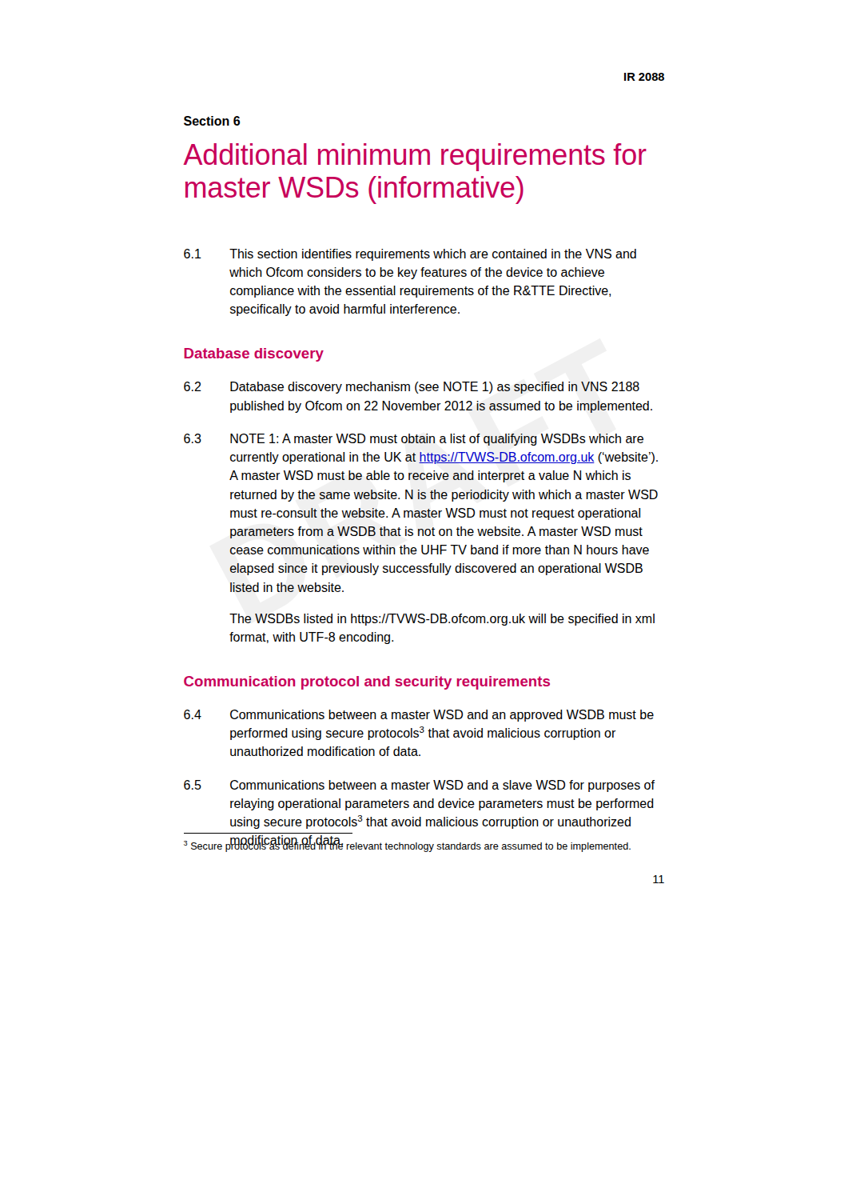DRAFT
IR 2088
Section 6
Additional minimum requirements for master WSDs (informative)
6.1
This section identifies requirements which are contained in the VNS and which Ofcom considers to be key features of the device to achieve compliance with the essential requirements of the R&TTE Directive, specifically to avoid harmful interference.
Database discovery
6.2
Database discovery mechanism (see NOTE 1) as specified in VNS 2188 published by Ofcom on 22 November 2012 is assumed to be implemented.
6.3
NOTE 1: A master WSD must obtain a list of qualifying WSDBs which are currently operational in the UK at https://TVWS-DB.ofcom.org.uk (‘website’). A master WSD must be able to receive and interpret a value N which is returned by the same website. N is the periodicity with which a master WSD must re-consult the website. A master WSD must not request operational parameters from a WSDB that is not on the website. A master WSD must cease communications within the UHF TV band if more than N hours have elapsed since it previously successfully discovered an operational WSDB listed in the website.
The WSDBs listed in https://TVWS-DB.ofcom.org.uk will be specified in xml format, with UTF-8 encoding.
Communication protocol and security requirements
6.4
Communications between a master WSD and an approved WSDB must be performed using secure protocols3 that avoid malicious corruption or unauthorized modification of data.
6.5
Communications between a master WSD and a slave WSD for purposes of relaying operational parameters and device parameters must be performed using secure protocols3 that avoid malicious corruption or unauthorized modification of data.
3 Secure protocols as defined in the relevant technology standards are assumed to be implemented.
11